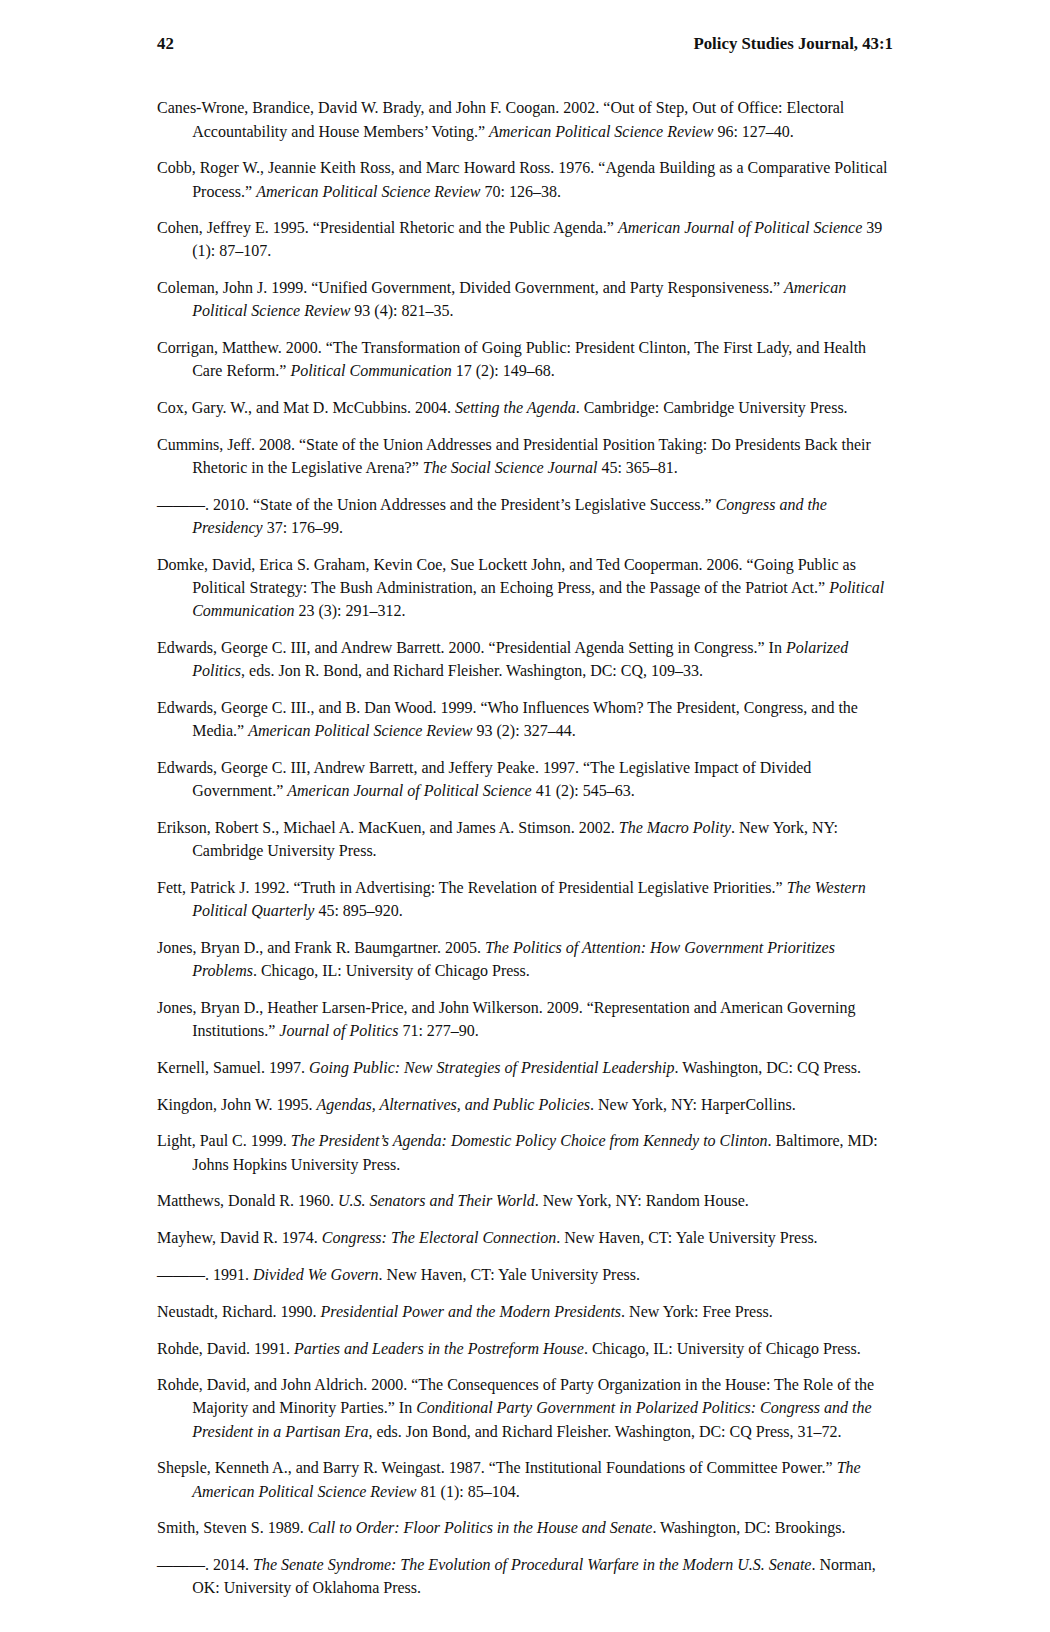42 Policy Studies Journal, 43:1
Canes-Wrone, Brandice, David W. Brady, and John F. Coogan. 2002. “Out of Step, Out of Office: Electoral Accountability and House Members’ Voting.” American Political Science Review 96: 127–40.
Cobb, Roger W., Jeannie Keith Ross, and Marc Howard Ross. 1976. “Agenda Building as a Comparative Political Process.” American Political Science Review 70: 126–38.
Cohen, Jeffrey E. 1995. “Presidential Rhetoric and the Public Agenda.” American Journal of Political Science 39 (1): 87–107.
Coleman, John J. 1999. “Unified Government, Divided Government, and Party Responsiveness.” American Political Science Review 93 (4): 821–35.
Corrigan, Matthew. 2000. “The Transformation of Going Public: President Clinton, The First Lady, and Health Care Reform.” Political Communication 17 (2): 149–68.
Cox, Gary. W., and Mat D. McCubbins. 2004. Setting the Agenda. Cambridge: Cambridge University Press.
Cummins, Jeff. 2008. “State of the Union Addresses and Presidential Position Taking: Do Presidents Back their Rhetoric in the Legislative Arena?” The Social Science Journal 45: 365–81.
———. 2010. “State of the Union Addresses and the President’s Legislative Success.” Congress and the Presidency 37: 176–99.
Domke, David, Erica S. Graham, Kevin Coe, Sue Lockett John, and Ted Cooperman. 2006. “Going Public as Political Strategy: The Bush Administration, an Echoing Press, and the Passage of the Patriot Act.” Political Communication 23 (3): 291–312.
Edwards, George C. III, and Andrew Barrett. 2000. “Presidential Agenda Setting in Congress.” In Polarized Politics, eds. Jon R. Bond, and Richard Fleisher. Washington, DC: CQ, 109–33.
Edwards, George C. III., and B. Dan Wood. 1999. “Who Influences Whom? The President, Congress, and the Media.” American Political Science Review 93 (2): 327–44.
Edwards, George C. III, Andrew Barrett, and Jeffery Peake. 1997. “The Legislative Impact of Divided Government.” American Journal of Political Science 41 (2): 545–63.
Erikson, Robert S., Michael A. MacKuen, and James A. Stimson. 2002. The Macro Polity. New York, NY: Cambridge University Press.
Fett, Patrick J. 1992. “Truth in Advertising: The Revelation of Presidential Legislative Priorities.” The Western Political Quarterly 45: 895–920.
Jones, Bryan D., and Frank R. Baumgartner. 2005. The Politics of Attention: How Government Prioritizes Problems. Chicago, IL: University of Chicago Press.
Jones, Bryan D., Heather Larsen-Price, and John Wilkerson. 2009. “Representation and American Governing Institutions.” Journal of Politics 71: 277–90.
Kernell, Samuel. 1997. Going Public: New Strategies of Presidential Leadership. Washington, DC: CQ Press.
Kingdon, John W. 1995. Agendas, Alternatives, and Public Policies. New York, NY: HarperCollins.
Light, Paul C. 1999. The President’s Agenda: Domestic Policy Choice from Kennedy to Clinton. Baltimore, MD: Johns Hopkins University Press.
Matthews, Donald R. 1960. U.S. Senators and Their World. New York, NY: Random House.
Mayhew, David R. 1974. Congress: The Electoral Connection. New Haven, CT: Yale University Press.
———. 1991. Divided We Govern. New Haven, CT: Yale University Press.
Neustadt, Richard. 1990. Presidential Power and the Modern Presidents. New York: Free Press.
Rohde, David. 1991. Parties and Leaders in the Postreform House. Chicago, IL: University of Chicago Press.
Rohde, David, and John Aldrich. 2000. “The Consequences of Party Organization in the House: The Role of the Majority and Minority Parties.” In Conditional Party Government in Polarized Politics: Congress and the President in a Partisan Era, eds. Jon Bond, and Richard Fleisher. Washington, DC: CQ Press, 31–72.
Shepsle, Kenneth A., and Barry R. Weingast. 1987. “The Institutional Foundations of Committee Power.” The American Political Science Review 81 (1): 85–104.
Smith, Steven S. 1989. Call to Order: Floor Politics in the House and Senate. Washington, DC: Brookings.
———. 2014. The Senate Syndrome: The Evolution of Procedural Warfare in the Modern U.S. Senate. Norman, OK: University of Oklahoma Press.